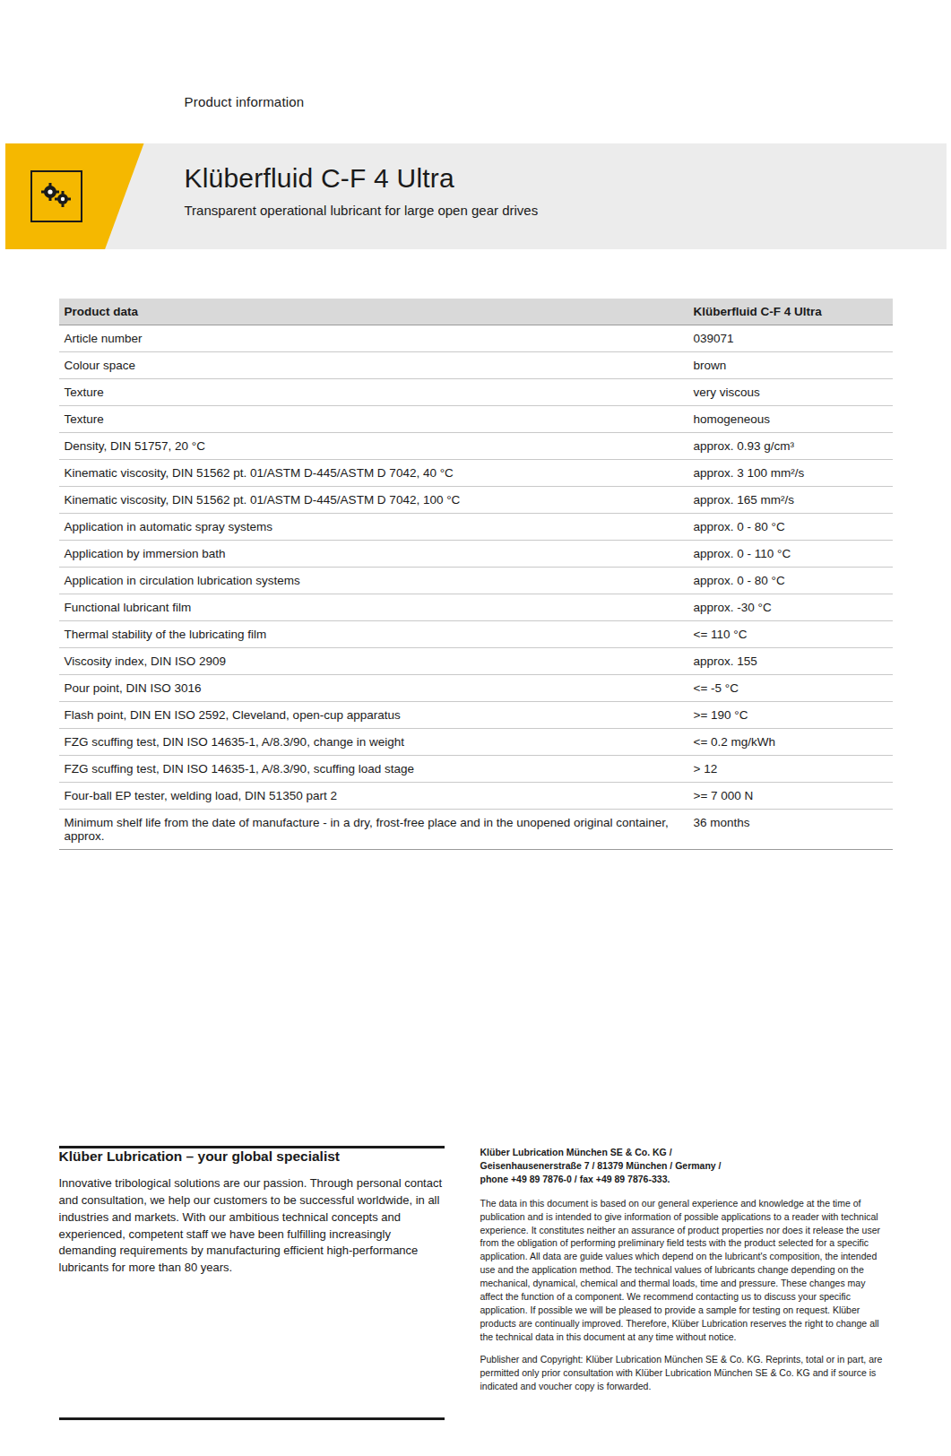Product information
Klüberfluid C-F 4 Ultra
Transparent operational lubricant for large open gear drives
| Product data | Klüberfluid C-F 4 Ultra |
| --- | --- |
| Article number | 039071 |
| Colour space | brown |
| Texture | very viscous |
| Texture | homogeneous |
| Density, DIN 51757, 20 °C | approx. 0.93 g/cm³ |
| Kinematic viscosity, DIN 51562 pt. 01/ASTM D-445/ASTM D 7042, 40 °C | approx. 3 100 mm²/s |
| Kinematic viscosity, DIN 51562 pt. 01/ASTM D-445/ASTM D 7042, 100 °C | approx. 165 mm²/s |
| Application in automatic spray systems | approx. 0 - 80 °C |
| Application by immersion bath | approx. 0 - 110 °C |
| Application in circulation lubrication systems | approx. 0 - 80 °C |
| Functional lubricant film | approx. -30 °C |
| Thermal stability of the lubricating film | <= 110 °C |
| Viscosity index, DIN ISO 2909 | approx. 155 |
| Pour point, DIN ISO 3016 | <= -5 °C |
| Flash point, DIN EN ISO 2592, Cleveland, open-cup apparatus | >= 190 °C |
| FZG scuffing test, DIN ISO 14635-1, A/8.3/90, change in weight | <= 0.2 mg/kWh |
| FZG scuffing test, DIN ISO 14635-1, A/8.3/90, scuffing load stage | > 12 |
| Four-ball EP tester, welding load, DIN 51350 part 2 | >= 7 000 N |
| Minimum shelf life from the date of manufacture - in a dry, frost-free place and in the unopened original container, approx. | 36 months |
Klüber Lubrication – your global specialist
Innovative tribological solutions are our passion. Through personal contact and consultation, we help our customers to be successful worldwide, in all industries and markets. With our ambitious technical concepts and experienced, competent staff we have been fulfilling increasingly demanding requirements by manufacturing efficient high-performance lubricants for more than 80 years.
Klüber Lubrication München SE & Co. KG /
Geisenhausenerstraße 7 / 81379 München / Germany /
phone +49 89 7876-0 / fax +49 89 7876-333.
The data in this document is based on our general experience and knowledge at the time of publication and is intended to give information of possible applications to a reader with technical experience. It constitutes neither an assurance of product properties nor does it release the user from the obligation of performing preliminary field tests with the product selected for a specific application. All data are guide values which depend on the lubricant's composition, the intended use and the application method. The technical values of lubricants change depending on the mechanical, dynamical, chemical and thermal loads, time and pressure. These changes may affect the function of a component. We recommend contacting us to discuss your specific application. If possible we will be pleased to provide a sample for testing on request. Klüber products are continually improved. Therefore, Klüber Lubrication reserves the right to change all the technical data in this document at any time without notice.
Publisher and Copyright: Klüber Lubrication München SE & Co. KG. Reprints, total or in part, are permitted only prior consultation with Klüber Lubrication München SE & Co. KG and if source is indicated and voucher copy is forwarded.